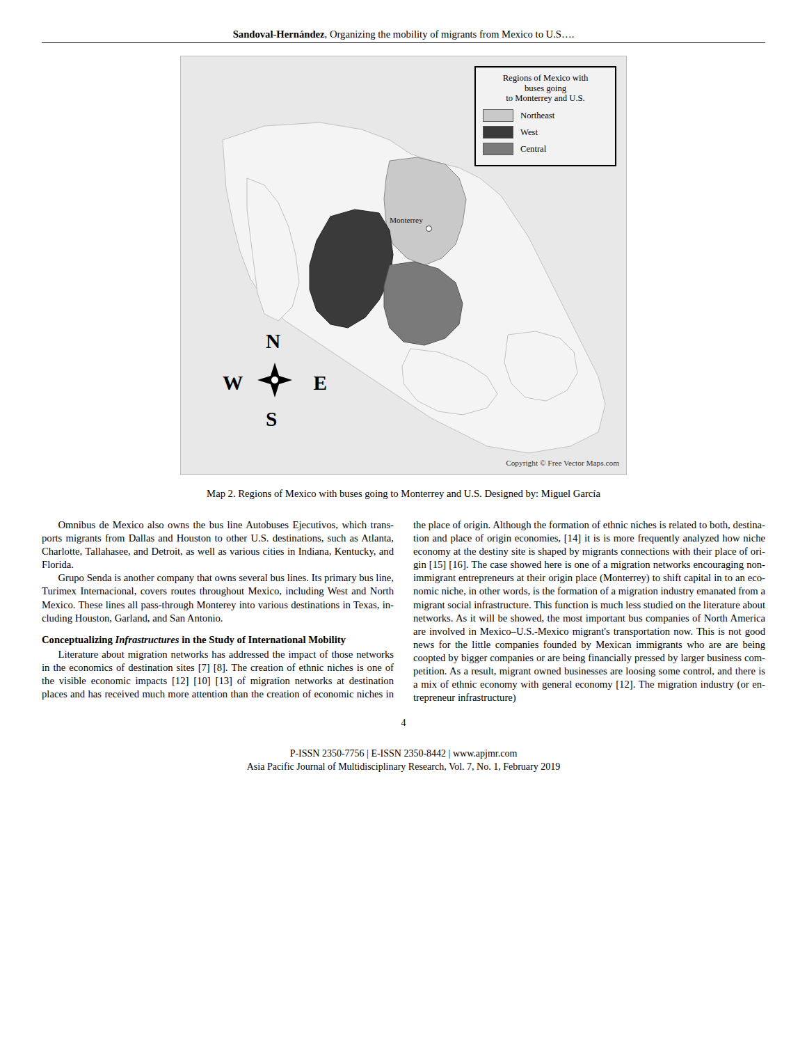Sandoval-Hernández, Organizing the mobility of migrants from Mexico to U.S….
Monterrey
Regions of Mexico with
buses going
to Monterrey and U.S.
Northeast
West
Central
N S W E
Copyright © Free Vector Maps.com
Map 2. Regions of Mexico with buses going to Monterrey and U.S. Designed by: Miguel García
Omnibus de Mexico also owns the bus line Autobuses Ejecutivos, which transports migrants from Dallas and Houston to other U.S. destinations, such as Atlanta, Charlotte, Tallahasee, and Detroit, as well as various cities in Indiana, Kentucky, and Florida.
Grupo Senda is another company that owns several bus lines. Its primary bus line, Turimex Internacional, covers routes throughout Mexico, including West and North Mexico. These lines all pass-through Monterey into various destinations in Texas, including Houston, Garland, and San Antonio.
Conceptualizing Infrastructures in the Study of International Mobility
Literature about migration networks has addressed the impact of those networks in the economics of destination sites [7] [8]. The creation of ethnic niches is one of the visible economic impacts [12] [10] [13] of migration networks at destination places and has received much more attention than the creation of economic niches in the place of origin. Although the formation of ethnic niches is related to both, destination and place of origin economies, [14] it is is more frequently analyzed how niche economy at the destiny site is shaped by migrants connections with their place of origin [15] [16]. The case showed here is one of a migration networks encouraging non-immigrant entrepreneurs at their origin place (Monterrey) to shift capital in to an economic niche, in other words, is the formation of a migration industry emanated from a migrant social infrastructure. This function is much less studied on the literature about networks. As it will be showed, the most important bus companies of North America are involved in Mexico–U.S.-Mexico migrant's transportation now. This is not good news for the little companies founded by Mexican immigrants who are are being coopted by bigger companies or are being financially pressed by larger business competition. As a result, migrant owned businesses are loosing some control, and there is a mix of ethnic economy with general economy [12]. The migration industry (or entrepreneur infrastructure)
4
P-ISSN 2350-7756 | E-ISSN 2350-8442 | www.apjmr.com
Asia Pacific Journal of Multidisciplinary Research, Vol. 7, No. 1, February 2019